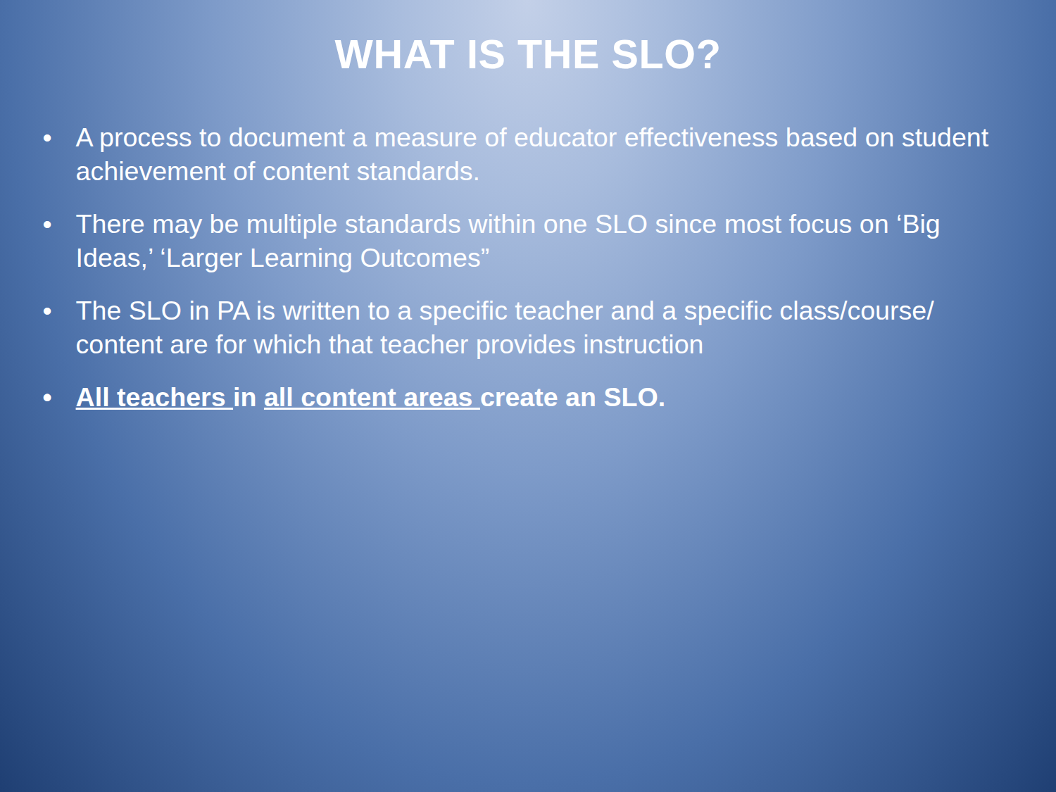WHAT IS THE SLO?
A process to document a measure of educator effectiveness based on student achievement of content standards.
There may be multiple standards within one SLO since most focus on ‘Big Ideas,’ ‘Larger Learning Outcomes”
The SLO in PA is written to a specific teacher and a specific class/course/ content are for which that teacher provides instruction
All teachers in all content areas create an SLO.